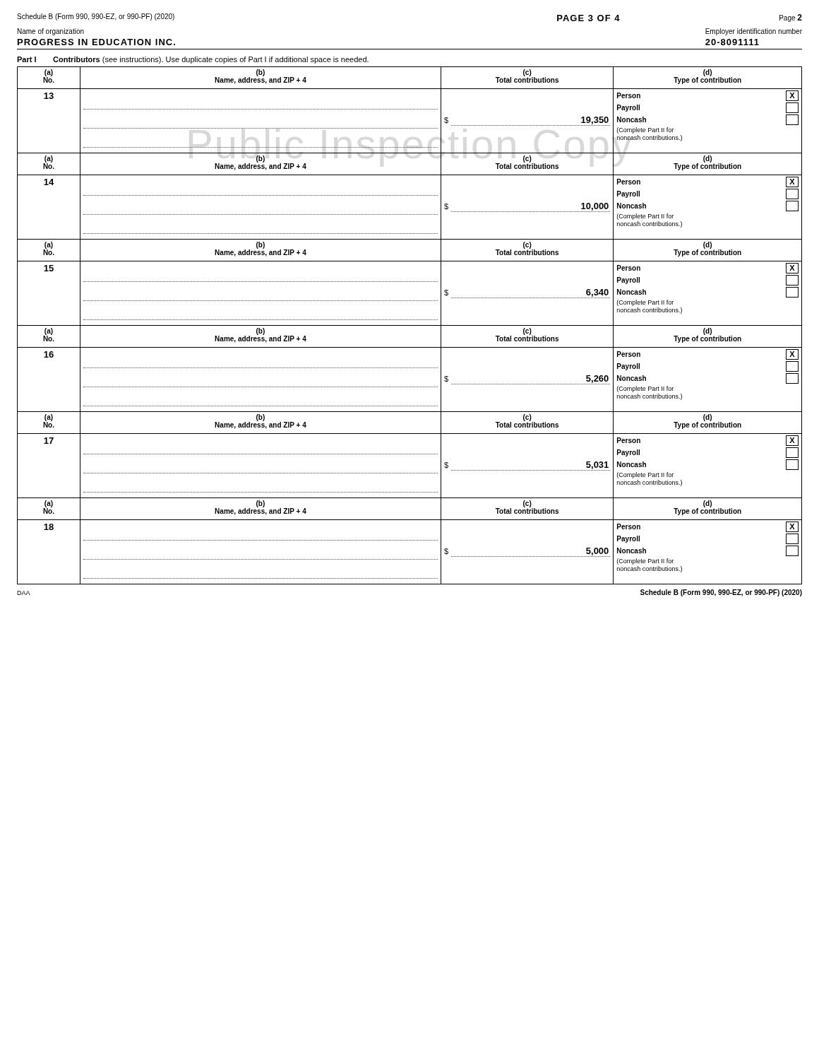Public Inspection Copy
Schedule B (Form 990, 990-EZ, or 990-PF) (2020)
PAGE 3 OF 4
Page 2
Name of organization
PROGRESS IN EDUCATION INC.
Employer identification number
20-8091111
Part I Contributors (see instructions). Use duplicate copies of Part I if additional space is needed.
| (a) No. | (b) Name, address, and ZIP + 4 | (c) Total contributions | (d) Type of contribution |
| --- | --- | --- | --- |
| 13 | | $ 19,350 | Person X Payroll Noncash (Complete Part II for noncash contributions.) |
| (a) No. | (b) Name, address, and ZIP + 4 | (c) Total contributions | (d) Type of contribution |
| 14 | | $ 10,000 | Person X Payroll Noncash (Complete Part II for noncash contributions.) |
| (a) No. | (b) Name, address, and ZIP + 4 | (c) Total contributions | (d) Type of contribution |
| 15 | | $ 6,340 | Person X Payroll Noncash (Complete Part II for noncash contributions.) |
| (a) No. | (b) Name, address, and ZIP + 4 | (c) Total contributions | (d) Type of contribution |
| 16 | | $ 5,260 | Person X Payroll Noncash (Complete Part II for noncash contributions.) |
| (a) No. | (b) Name, address, and ZIP + 4 | (c) Total contributions | (d) Type of contribution |
| 17 | | $ 5,031 | Person X Payroll Noncash (Complete Part II for noncash contributions.) |
| (a) No. | (b) Name, address, and ZIP + 4 | (c) Total contributions | (d) Type of contribution |
| 18 | | $ 5,000 | Person X Payroll Noncash (Complete Part II for noncash contributions.) |
DAA
Schedule B (Form 990, 990-EZ, or 990-PF) (2020)